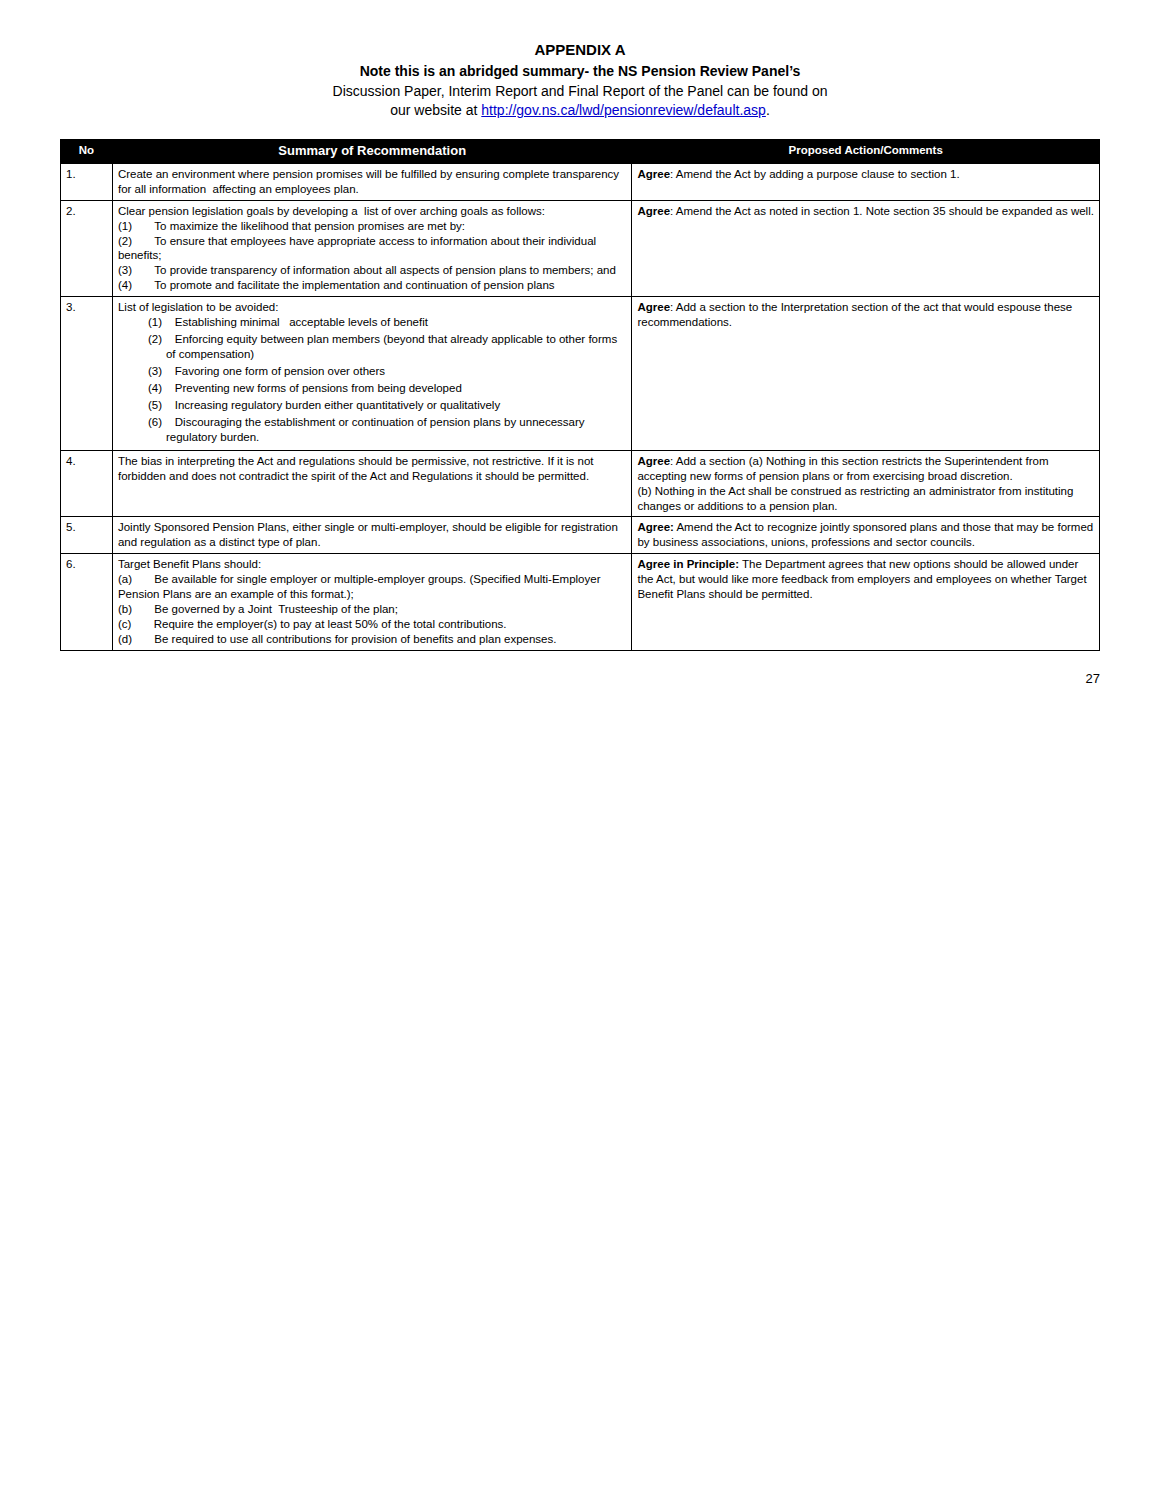APPENDIX A
Note this is an abridged summary- the NS Pension Review Panel’s
Discussion Paper, Interim Report and Final Report of the Panel can be found on
our website at http://gov.ns.ca/lwd/pensionreview/default.asp.
| No | Summary of Recommendation | Proposed Action/Comments |
| --- | --- | --- |
| 1. | Create an environment where pension promises will be fulfilled by ensuring complete transparency for all information affecting an employees plan. | Agree : Amend the Act by adding a purpose clause to section 1. |
| 2. | Clear pension legislation goals by developing a list of over arching goals as follows: (1) To maximize the likelihood that pension promises are met by: (2) To ensure that employees have appropriate access to information about their individual benefits; (3) To provide transparency of information about all aspects of pension plans to members; and (4) To promote and facilitate the implementation and continuation of pension plans | Agree : Amend the Act as noted in section 1. Note section 35 should be expanded as well. |
| 3. | List of legislation to be avoided: (1) Establishing minimal acceptable levels of benefit (2) Enforcing equity between plan members (beyond that already applicable to other forms of compensation) (3) Favoring one form of pension over others (4) Preventing new forms of pensions from being developed (5) Increasing regulatory burden either quantitatively or qualitatively (6) Discouraging the establishment or continuation of pension plans by unnecessary regulatory burden. | Agree : Add a section to the Interpretation section of the act that would espouse these recommendations. |
| 4. | The bias in interpreting the Act and regulations should be permissive, not restrictive. If it is not forbidden and does not contradict the spirit of the Act and Regulations it should be permitted. | Agree : Add a section (a) Nothing in this section restricts the Superintendent from accepting new forms of pension plans or from exercising broad discretion. (b) Nothing in the Act shall be construed as restricting an administrator from instituting changes or additions to a pension plan. |
| 5. | Jointly Sponsored Pension Plans, either single or multi-employer, should be eligible for registration and regulation as a distinct type of plan. | Agree: Amend the Act to recognize jointly sponsored plans and those that may be formed by business associations, unions, professions and sector councils. |
| 6. | Target Benefit Plans should: (a) Be available for single employer or multiple-employer groups. (Specified Multi-Employer Pension Plans are an example of this format.); (b) Be governed by a Joint Trusteeship of the plan; (c) Require the employer(s) to pay at least 50% of the total contributions. (d) Be required to use all contributions for provision of benefits and plan expenses. | Agree in Principle: The Department agrees that new options should be allowed under the Act, but would like more feedback from employers and employees on whether Target Benefit Plans should be permitted. |
27